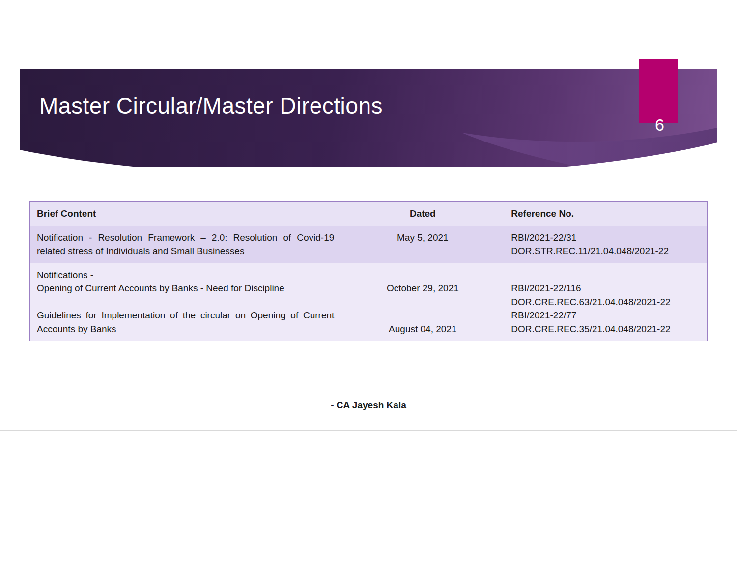6
Master Circular/Master Directions
| Brief Content | Dated | Reference No. |
| --- | --- | --- |
| Notification - Resolution Framework – 2.0: Resolution of Covid-19 related stress of Individuals and Small Businesses | May 5, 2021 | RBI/2021-22/31 DOR.STR.REC.11/21.04.048/2021-22 |
| Notifications - Opening of Current Accounts by Banks - Need for Discipline Guidelines for Implementation of the circular on Opening of Current Accounts by Banks | October 29, 2021 August 04, 2021 | RBI/2021-22/116 DOR.CRE.REC.63/21.04.048/2021-22 RBI/2021-22/77 DOR.CRE.REC.35/21.04.048/2021-22 |
- CA Jayesh Kala